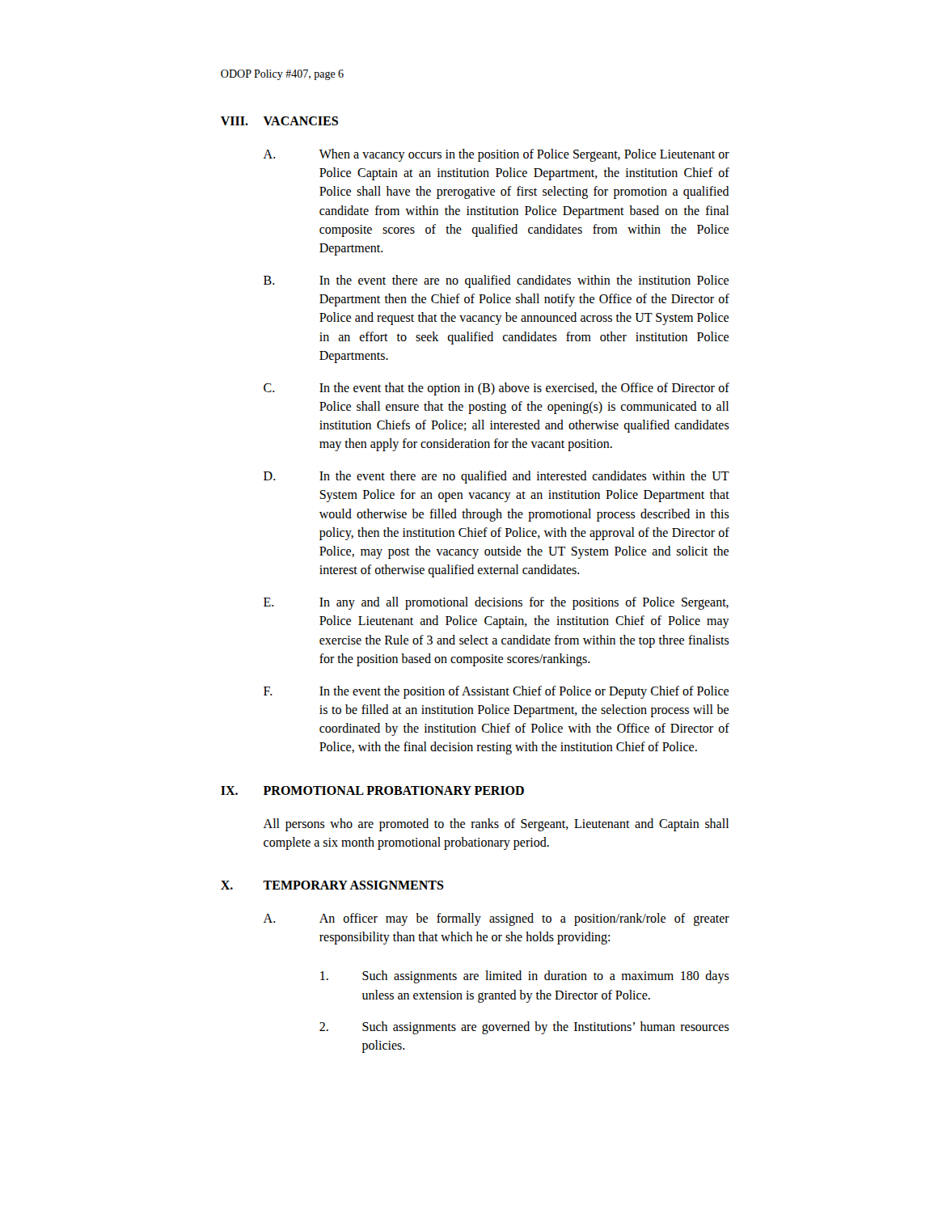ODOP Policy #407, page 6
VIII.
VACANCIES
A.
When a vacancy occurs in the position of Police Sergeant, Police Lieutenant or Police Captain at an institution Police Department, the institution Chief of Police shall have the prerogative of first selecting for promotion a qualified candidate from within the institution Police Department based on the final composite scores of the qualified candidates from within the Police Department.
B.
In the event there are no qualified candidates within the institution Police Department then the Chief of Police shall notify the Office of the Director of Police and request that the vacancy be announced across the UT System Police in an effort to seek qualified candidates from other institution Police Departments.
C.
In the event that the option in (B) above is exercised, the Office of Director of Police shall ensure that the posting of the opening(s) is communicated to all institution Chiefs of Police; all interested and otherwise qualified candidates may then apply for consideration for the vacant position.
D.
In the event there are no qualified and interested candidates within the UT System Police for an open vacancy at an institution Police Department that would otherwise be filled through the promotional process described in this policy, then the institution Chief of Police, with the approval of the Director of Police, may post the vacancy outside the UT System Police and solicit the interest of otherwise qualified external candidates.
E.
In any and all promotional decisions for the positions of Police Sergeant, Police Lieutenant and Police Captain, the institution Chief of Police may exercise the Rule of 3 and select a candidate from within the top three finalists for the position based on composite scores/rankings.
F.
In the event the position of Assistant Chief of Police or Deputy Chief of Police is to be filled at an institution Police Department, the selection process will be coordinated by the institution Chief of Police with the Office of Director of Police, with the final decision resting with the institution Chief of Police.
IX.
PROMOTIONAL PROBATIONARY PERIOD
All persons who are promoted to the ranks of Sergeant, Lieutenant and Captain shall complete a six month promotional probationary period.
X.
TEMPORARY ASSIGNMENTS
A.
An officer may be formally assigned to a position/rank/role of greater responsibility than that which he or she holds providing:
1.
Such assignments are limited in duration to a maximum 180 days unless an extension is granted by the Director of Police.
2.
Such assignments are governed by the Institutions’ human resources policies.